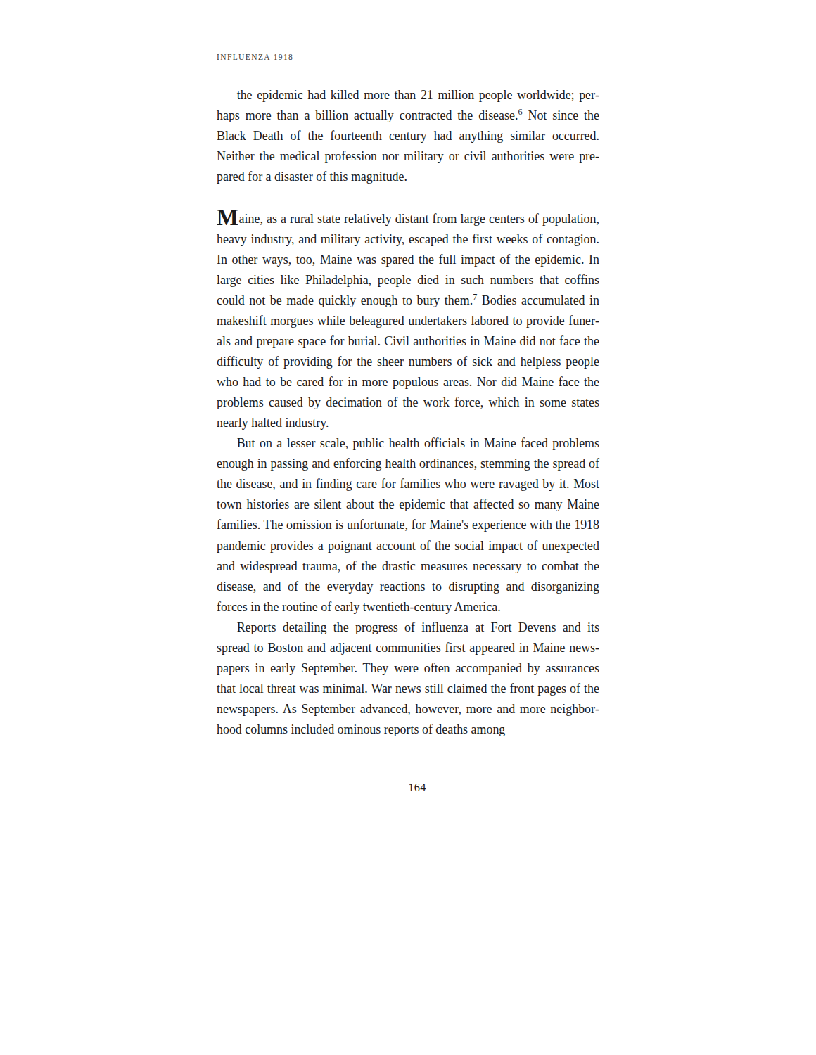Influenza 1918
the epidemic had killed more than 21 million people worldwide; perhaps more than a billion actually contracted the disease.6 Not since the Black Death of the fourteenth century had anything similar occurred. Neither the medical profession nor military or civil authorities were prepared for a disaster of this magnitude.
Maine, as a rural state relatively distant from large centers of population, heavy industry, and military activity, escaped the first weeks of contagion. In other ways, too, Maine was spared the full impact of the epidemic. In large cities like Philadelphia, people died in such numbers that coffins could not be made quickly enough to bury them.7 Bodies accumulated in makeshift morgues while beleagured undertakers labored to provide funerals and prepare space for burial. Civil authorities in Maine did not face the difficulty of providing for the sheer numbers of sick and helpless people who had to be cared for in more populous areas. Nor did Maine face the problems caused by decimation of the work force, which in some states nearly halted industry.
But on a lesser scale, public health officials in Maine faced problems enough in passing and enforcing health ordinances, stemming the spread of the disease, and in finding care for families who were ravaged by it. Most town histories are silent about the epidemic that affected so many Maine families. The omission is unfortunate, for Maine's experience with the 1918 pandemic provides a poignant account of the social impact of unexpected and widespread trauma, of the drastic measures necessary to combat the disease, and of the everyday reactions to disrupting and disorganizing forces in the routine of early twentieth-century America.
Reports detailing the progress of influenza at Fort Devens and its spread to Boston and adjacent communities first appeared in Maine newspapers in early September. They were often accompanied by assurances that local threat was minimal. War news still claimed the front pages of the newspapers. As September advanced, however, more and more neighborhood columns included ominous reports of deaths among
164